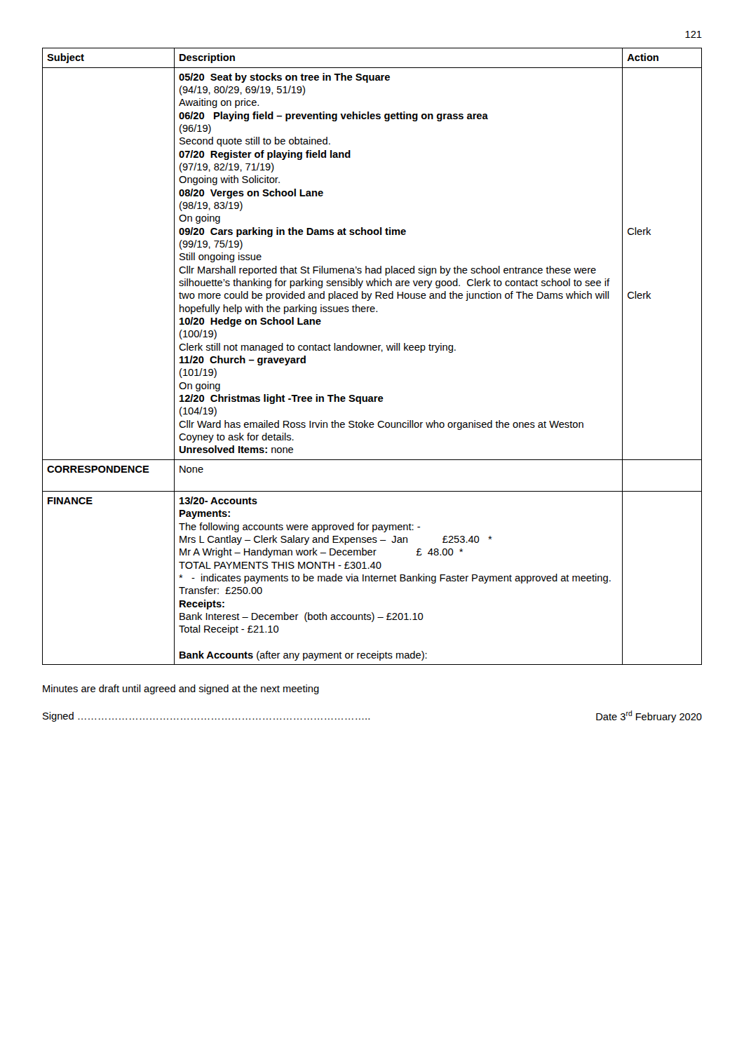121
| Subject | Description | Action |
| --- | --- | --- |
| | 05/20 Seat by stocks on tree in The Square (94/19, 80/29, 69/19, 51/19) Awaiting on price. 06/20 Playing field – preventing vehicles getting on grass area (96/19) Second quote still to be obtained. 07/20 Register of playing field land (97/19, 82/19, 71/19) Ongoing with Solicitor. 08/20 Verges on School Lane (98/19, 83/19) On going 09/20 Cars parking in the Dams at school time (99/19, 75/19) Still ongoing issue Cllr Marshall reported that St Filumena’s had placed sign by the school entrance these were silhouette’s thanking for parking sensibly which are very good. Clerk to contact school to see if two more could be provided and placed by Red House and the junction of The Dams which will hopefully help with the parking issues there. 10/20 Hedge on School Lane (100/19) Clerk still not managed to contact landowner, will keep trying. 11/20 Church – graveyard (101/19) On going 12/20 Christmas light -Tree in The Square (104/19) Cllr Ward has emailed Ross Irvin the Stoke Councillor who organised the ones at Weston Coyney to ask for details. Unresolved Items: none | Clerk Clerk |
| CORRESPONDENCE | None | |
| FINANCE | 13/20- Accounts Payments: The following accounts were approved for payment: - Mrs L Cantlay – Clerk Salary and Expenses – Jan £253.40 * Mr A Wright – Handyman work – December £ 48.00 * TOTAL PAYMENTS THIS MONTH - £301.40 * - indicates payments to be made via Internet Banking Faster Payment approved at meeting. Transfer: £250.00 Receipts: Bank Interest – December (both accounts) – £201.10 Total Receipt - £21.10 Bank Accounts (after any payment or receipts made): | |
Minutes are draft until agreed and signed at the next meeting
Signed ………………………………………………………………………….. Date 3rd February 2020